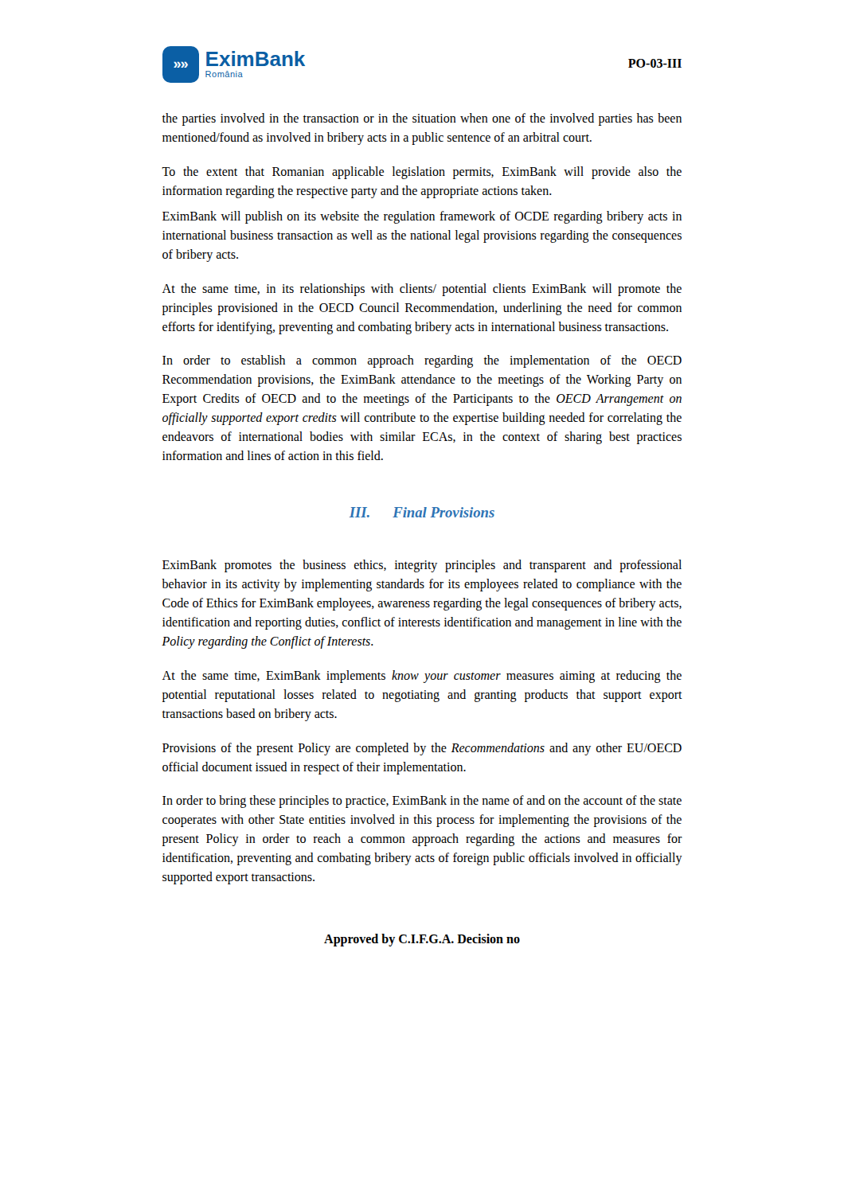»»
EximBank
România
PO-03-III
the parties involved in the transaction or in the situation when one of the involved parties has been mentioned/found as involved in bribery acts in a public sentence of an arbitral court.
To the extent that Romanian applicable legislation permits, EximBank will provide also the information regarding the respective party and the appropriate actions taken.
EximBank will publish on its website the regulation framework of OCDE regarding bribery acts in international business transaction as well as the national legal provisions regarding the consequences of bribery acts.
At the same time, in its relationships with clients/ potential clients EximBank will promote the principles provisioned in the OECD Council Recommendation, underlining the need for common efforts for identifying, preventing and combating bribery acts in international business transactions.
In order to establish a common approach regarding the implementation of the OECD Recommendation provisions, the EximBank attendance to the meetings of the Working Party on Export Credits of OECD and to the meetings of the Participants to the OECD Arrangement on officially supported export credits will contribute to the expertise building needed for correlating the endeavors of international bodies with similar ECAs, in the context of sharing best practices information and lines of action in this field.
III. Final Provisions
EximBank promotes the business ethics, integrity principles and transparent and professional behavior in its activity by implementing standards for its employees related to compliance with the Code of Ethics for EximBank employees, awareness regarding the legal consequences of bribery acts, identification and reporting duties, conflict of interests identification and management in line with the Policy regarding the Conflict of Interests.
At the same time, EximBank implements know your customer measures aiming at reducing the potential reputational losses related to negotiating and granting products that support export transactions based on bribery acts.
Provisions of the present Policy are completed by the Recommendations and any other EU/OECD official document issued in respect of their implementation.
In order to bring these principles to practice, EximBank in the name of and on the account of the state cooperates with other State entities involved in this process for implementing the provisions of the present Policy in order to reach a common approach regarding the actions and measures for identification, preventing and combating bribery acts of foreign public officials involved in officially supported export transactions.
Approved by C.I.F.G.A. Decision no